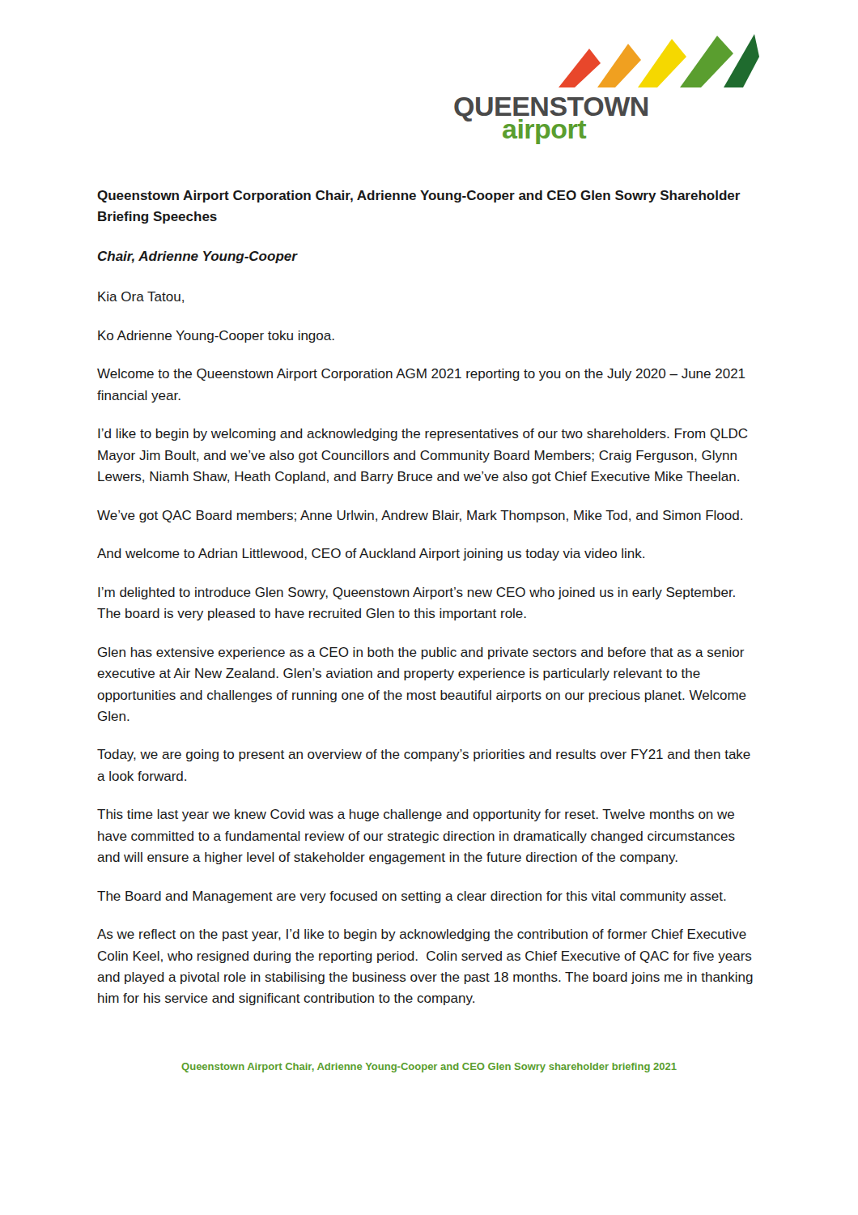Queenstown airport
Queenstown Airport Corporation Chair, Adrienne Young-Cooper and CEO Glen Sowry Shareholder Briefing Speeches
Chair, Adrienne Young-Cooper
Kia Ora Tatou,
Ko Adrienne Young-Cooper toku ingoa.
Welcome to the Queenstown Airport Corporation AGM 2021 reporting to you on the July 2020 – June 2021 financial year.
I’d like to begin by welcoming and acknowledging the representatives of our two shareholders. From QLDC Mayor Jim Boult, and we’ve also got Councillors and Community Board Members; Craig Ferguson, Glynn Lewers, Niamh Shaw, Heath Copland, and Barry Bruce and we’ve also got Chief Executive Mike Theelan.
We’ve got QAC Board members; Anne Urlwin, Andrew Blair, Mark Thompson, Mike Tod, and Simon Flood.
And welcome to Adrian Littlewood, CEO of Auckland Airport joining us today via video link.
I’m delighted to introduce Glen Sowry, Queenstown Airport’s new CEO who joined us in early September. The board is very pleased to have recruited Glen to this important role.
Glen has extensive experience as a CEO in both the public and private sectors and before that as a senior executive at Air New Zealand. Glen’s aviation and property experience is particularly relevant to the opportunities and challenges of running one of the most beautiful airports on our precious planet. Welcome Glen.
Today, we are going to present an overview of the company’s priorities and results over FY21 and then take a look forward.
This time last year we knew Covid was a huge challenge and opportunity for reset. Twelve months on we have committed to a fundamental review of our strategic direction in dramatically changed circumstances and will ensure a higher level of stakeholder engagement in the future direction of the company.
The Board and Management are very focused on setting a clear direction for this vital community asset.
As we reflect on the past year, I’d like to begin by acknowledging the contribution of former Chief Executive Colin Keel, who resigned during the reporting period. Colin served as Chief Executive of QAC for five years and played a pivotal role in stabilising the business over the past 18 months. The board joins me in thanking him for his service and significant contribution to the company.
Queenstown Airport Chair, Adrienne Young-Cooper and CEO Glen Sowry shareholder briefing 2021